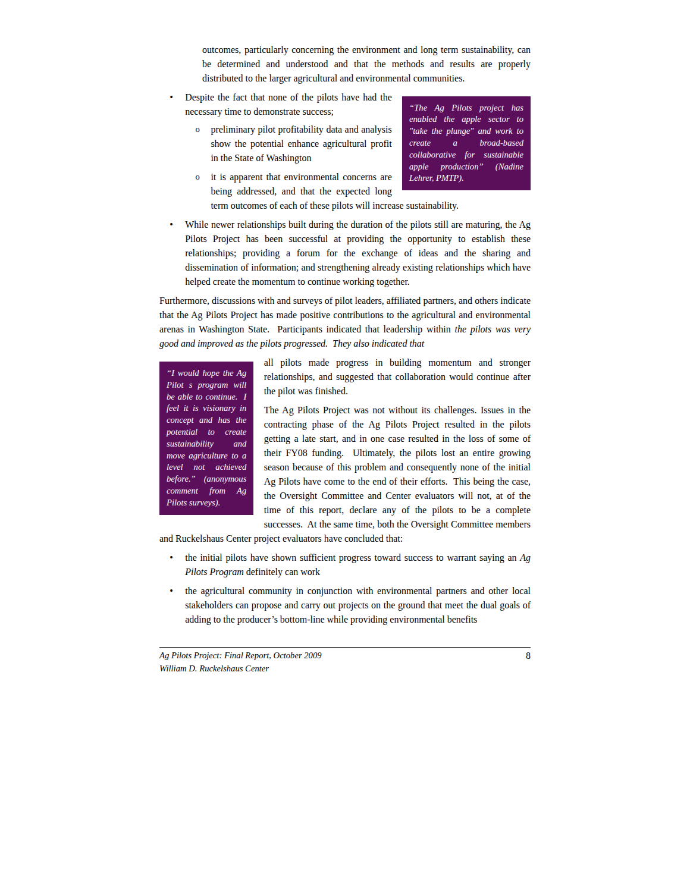outcomes, particularly concerning the environment and long term sustainability, can be determined and understood and that the methods and results are properly distributed to the larger agricultural and environmental communities.
“The Ag Pilots project has enabled the apple sector to "take the plunge" and work to create a broad-based collaborative for sustainable apple production” (Nadine Lehrer, PMTP).
Despite the fact that none of the pilots have had the necessary time to demonstrate success;
preliminary pilot profitability data and analysis show the potential enhance agricultural profit in the State of Washington
it is apparent that environmental concerns are being addressed, and that the expected long term outcomes of each of these pilots will increase sustainability.
While newer relationships built during the duration of the pilots still are maturing, the Ag Pilots Project has been successful at providing the opportunity to establish these relationships; providing a forum for the exchange of ideas and the sharing and dissemination of information; and strengthening already existing relationships which have helped create the momentum to continue working together.
Furthermore, discussions with and surveys of pilot leaders, affiliated partners, and others indicate that the Ag Pilots Project has made positive contributions to the agricultural and environmental arenas in Washington State. Participants indicated that leadership within the pilots was very good and improved as the pilots progressed. They also indicated that
“I would hope the Ag Pilot s program will be able to continue. I feel it is visionary in concept and has the potential to create sustainability and move agriculture to a level not achieved before.” (anonymous comment from Ag Pilots surveys).
all pilots made progress in building momentum and stronger relationships, and suggested that collaboration would continue after the pilot was finished.
The Ag Pilots Project was not without its challenges. Issues in the contracting phase of the Ag Pilots Project resulted in the pilots getting a late start, and in one case resulted in the loss of some of their FY08 funding. Ultimately, the pilots lost an entire growing season because of this problem and consequently none of the initial Ag Pilots have come to the end of their efforts. This being the case, the Oversight Committee and Center evaluators will not, at of the time of this report, declare any of the pilots to be a complete successes. At the same time, both the Oversight Committee members and Ruckelshaus Center project evaluators have concluded that:
the initial pilots have shown sufficient progress toward success to warrant saying an Ag Pilots Program definitely can work
the agricultural community in conjunction with environmental partners and other local stakeholders can propose and carry out projects on the ground that meet the dual goals of adding to the producer’s bottom-line while providing environmental benefits
8
Ag Pilots Project: Final Report, October 2009
William D. Ruckelshaus Center